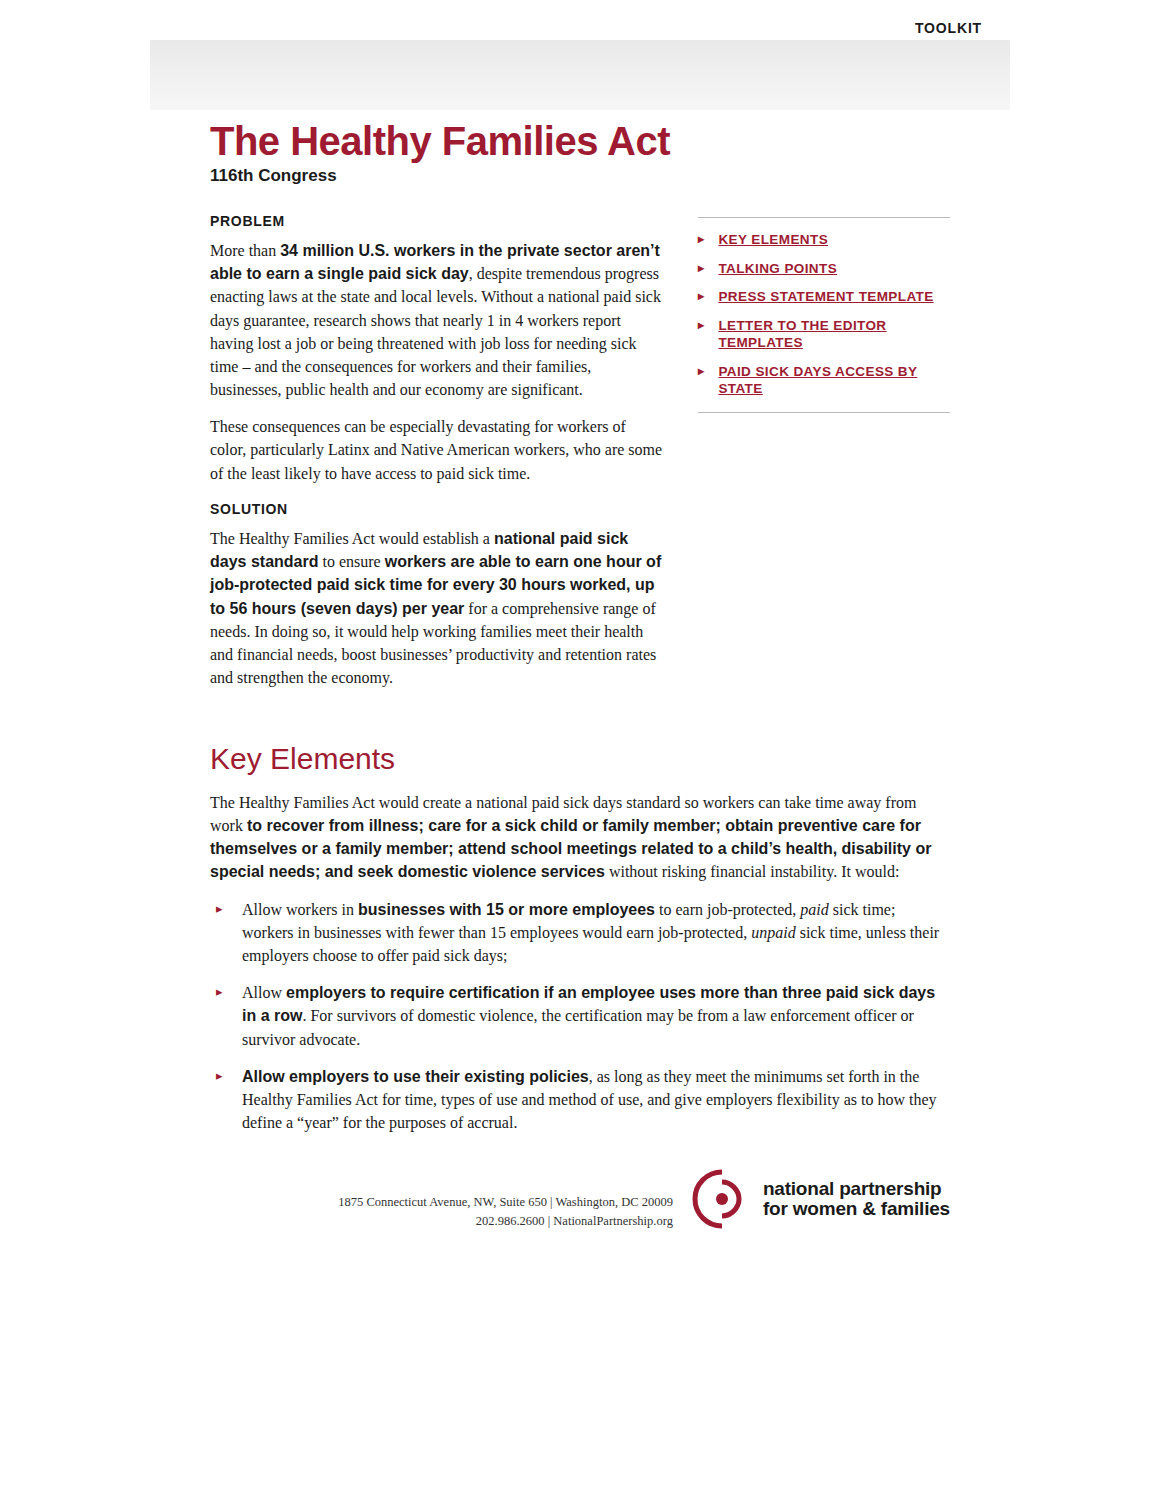TOOLKIT
The Healthy Families Act
116th Congress
PROBLEM
More than 34 million U.S. workers in the private sector aren’t able to earn a single paid sick day, despite tremendous progress enacting laws at the state and local levels. Without a national paid sick days guarantee, research shows that nearly 1 in 4 workers report having lost a job or being threatened with job loss for needing sick time – and the consequences for workers and their families, businesses, public health and our economy are significant.
These consequences can be especially devastating for workers of color, particularly Latinx and Native American workers, who are some of the least likely to have access to paid sick time.
SOLUTION
The Healthy Families Act would establish a national paid sick days standard to ensure workers are able to earn one hour of job-protected paid sick time for every 30 hours worked, up to 56 hours (seven days) per year for a comprehensive range of needs. In doing so, it would help working families meet their health and financial needs, boost businesses’ productivity and retention rates and strengthen the economy.
KEY ELEMENTS
TALKING POINTS
PRESS STATEMENT TEMPLATE
LETTER TO THE EDITOR TEMPLATES
PAID SICK DAYS ACCESS BY STATE
Key Elements
The Healthy Families Act would create a national paid sick days standard so workers can take time away from work to recover from illness; care for a sick child or family member; obtain preventive care for themselves or a family member; attend school meetings related to a child’s health, disability or special needs; and seek domestic violence services without risking financial instability. It would:
Allow workers in businesses with 15 or more employees to earn job-protected, paid sick time; workers in businesses with fewer than 15 employees would earn job-protected, unpaid sick time, unless their employers choose to offer paid sick days;
Allow employers to require certification if an employee uses more than three paid sick days in a row. For survivors of domestic violence, the certification may be from a law enforcement officer or survivor advocate.
Allow employers to use their existing policies, as long as they meet the minimums set forth in the Healthy Families Act for time, types of use and method of use, and give employers flexibility as to how they define a “year” for the purposes of accrual.
1875 Connecticut Avenue, NW, Suite 650 | Washington, DC 20009
202.986.2600 | NationalPartnership.org
national partnership for women & families